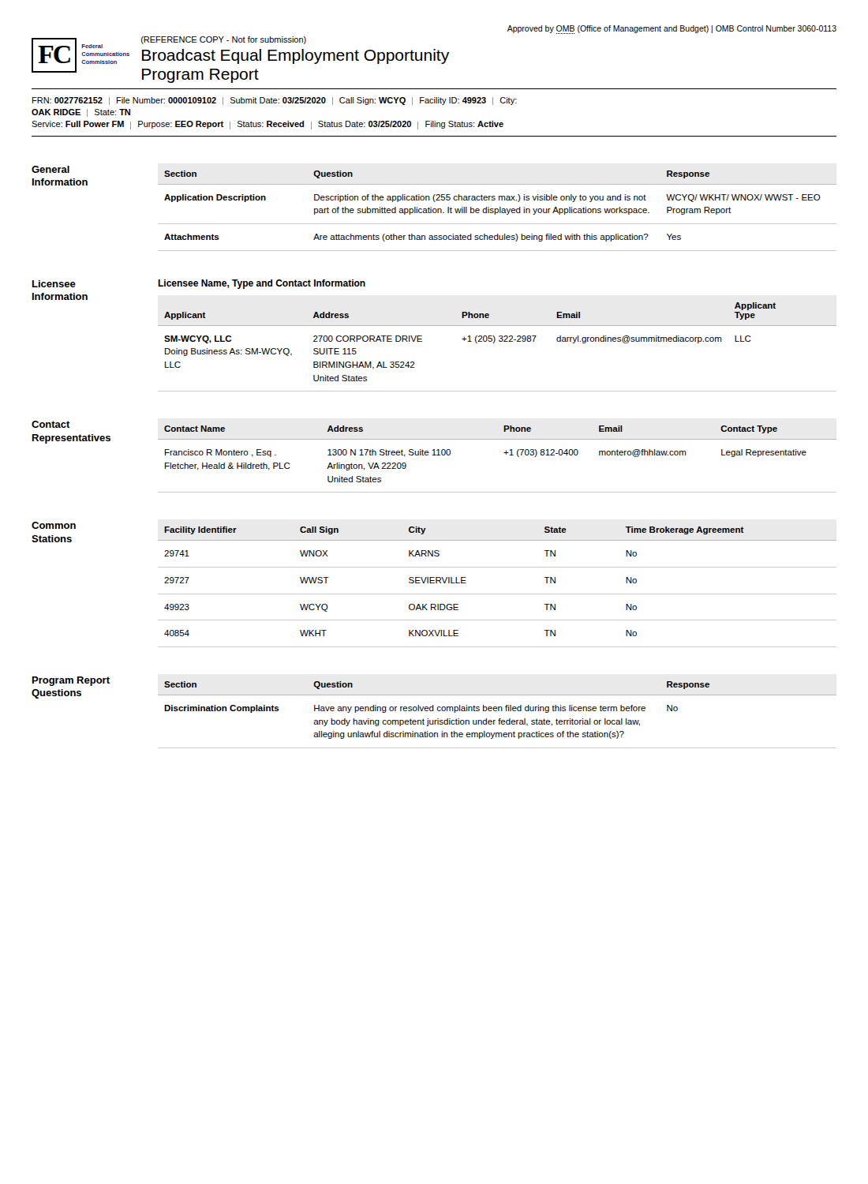Approved by OMB (Office of Management and Budget) | OMB Control Number 3060-0113
FC
Federal
Communications
Commission
(REFERENCE COPY - Not for submission)
Broadcast Equal Employment Opportunity Program Report
FRN: 0027762152 File Number: 0000109102 Submit Date: 03/25/2020 Call Sign: WCYQ Facility ID: 49923 City:
OAK RIDGE State: TN
Service: Full Power FM Purpose: EEO Report Status: Received Status Date: 03/25/2020 Filing Status: Active
General
Information
| Section | Question | Response |
| --- | --- | --- |
| Application Description | Description of the application (255 characters max.) is visible only to you and is not part of the submitted application. It will be displayed in your Applications workspace. | WCYQ/ WKHT/ WNOX/ WWST - EEO Program Report |
| Attachments | Are attachments (other than associated schedules) being filed with this application? | Yes |
Licensee
Information
Licensee Name, Type and Contact Information
| Applicant | Address | Phone | Email | Applicant Type |
| --- | --- | --- | --- | --- |
| SM-WCYQ, LLC Doing Business As: SM-WCYQ, LLC | 2700 CORPORATE DRIVE SUITE 115 BIRMINGHAM, AL 35242 United States | +1 (205) 322-2987 | darryl.grondines@summitmediacorp.com | LLC |
Contact
Representatives
| Contact Name | Address | Phone | Email | Contact Type |
| --- | --- | --- | --- | --- |
| Francisco R Montero , Esq . Fletcher, Heald & Hildreth, PLC | 1300 N 17th Street, Suite 1100 Arlington, VA 22209 United States | +1 (703) 812-0400 | montero@fhhlaw.com | Legal Representative |
Common
Stations
| Facility Identifier | Call Sign | City | State | Time Brokerage Agreement |
| --- | --- | --- | --- | --- |
| 29741 | WNOX | KARNS | TN | No |
| 29727 | WWST | SEVIERVILLE | TN | No |
| 49923 | WCYQ | OAK RIDGE | TN | No |
| 40854 | WKHT | KNOXVILLE | TN | No |
Program Report
Questions
| Section | Question | Response |
| --- | --- | --- |
| Discrimination Complaints | Have any pending or resolved complaints been filed during this license term before any body having competent jurisdiction under federal, state, territorial or local law, alleging unlawful discrimination in the employment practices of the station(s)? | No |